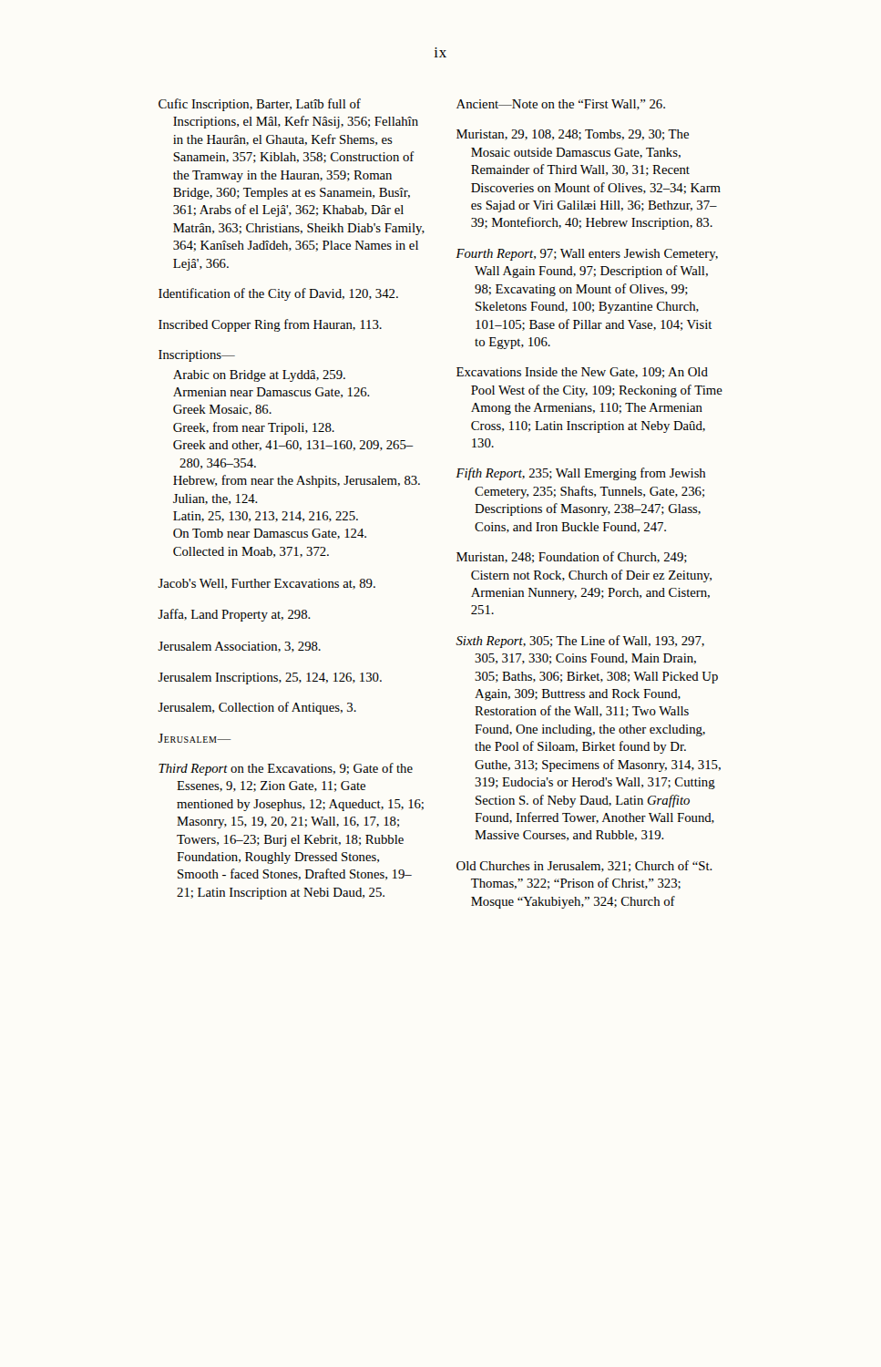ix
Cufic Inscription, Barter, Latîb full of Inscriptions, el Mâl, Kefr Nâsij, 356; Fellahîn in the Haurân, el Ghauta, Kefr Shems, es Sanamein, 357; Kiblah, 358; Construction of the Tramway in the Hauran, 359; Roman Bridge, 360; Temples at es Sanamein, Busîr, 361; Arabs of el Lejâ', 362; Khabab, Dâr el Matrân, 363; Christians, Sheikh Diab's Family, 364; Kanîseh Jadîdeh, 365; Place Names in el Lejâ', 366.
Identification of the City of David, 120, 342.
Inscribed Copper Ring from Hauran, 113.
Inscriptions—
Arabic on Bridge at Lyddâ, 259.
Armenian near Damascus Gate, 126.
Greek Mosaic, 86.
Greek, from near Tripoli, 128.
Greek and other, 41–60, 131–160, 209, 265–280, 346–354.
Hebrew, from near the Ashpits, Jerusalem, 83.
Julian, the, 124.
Latin, 25, 130, 213, 214, 216, 225.
On Tomb near Damascus Gate, 124.
Collected in Moab, 371, 372.
Jacob's Well, Further Excavations at, 89.
Jaffa, Land Property at, 298.
Jerusalem Association, 3, 298.
Jerusalem Inscriptions, 25, 124, 126, 130.
Jerusalem, Collection of Antiques, 3.
Jerusalem—
Third Report on the Excavations, 9; Gate of the Essenes, 9, 12; Zion Gate, 11; Gate mentioned by Josephus, 12; Aqueduct, 15, 16; Masonry, 15, 19, 20, 21; Wall, 16, 17, 18; Towers, 16–23; Burj el Kebrit, 18; Rubble Foundation, Roughly Dressed Stones, Smooth - faced Stones, Drafted Stones, 19–21; Latin Inscription at Nebi Daud, 25.
Ancient—Note on the “First Wall,” 26.
Muristan, 29, 108, 248; Tombs, 29, 30; The Mosaic outside Damascus Gate, Tanks, Remainder of Third Wall, 30, 31; Recent Discoveries on Mount of Olives, 32–34; Karm es Sajad or Viri Galilæi Hill, 36; Bethzur, 37–39; Montefiorch, 40; Hebrew Inscription, 83.
Fourth Report, 97; Wall enters Jewish Cemetery, Wall Again Found, 97; Description of Wall, 98; Excavating on Mount of Olives, 99; Skeletons Found, 100; Byzantine Church, 101–105; Base of Pillar and Vase, 104; Visit to Egypt, 106.
Excavations Inside the New Gate, 109; An Old Pool West of the City, 109; Reckoning of Time Among the Armenians, 110; The Armenian Cross, 110; Latin Inscription at Neby Daûd, 130.
Fifth Report, 235; Wall Emerging from Jewish Cemetery, 235; Shafts, Tunnels, Gate, 236; Descriptions of Masonry, 238–247; Glass, Coins, and Iron Buckle Found, 247.
Muristan, 248; Foundation of Church, 249; Cistern not Rock, Church of Deir ez Zeituny, Armenian Nunnery, 249; Porch, and Cistern, 251.
Sixth Report, 305; The Line of Wall, 193, 297, 305, 317, 330; Coins Found, Main Drain, 305; Baths, 306; Birket, 308; Wall Picked Up Again, 309; Buttress and Rock Found, Restoration of the Wall, 311; Two Walls Found, One including, the other excluding, the Pool of Siloam, Birket found by Dr. Guthe, 313; Specimens of Masonry, 314, 315, 319; Eudocia's or Herod's Wall, 317; Cutting Section S. of Neby Daud, Latin Graffito Found, Inferred Tower, Another Wall Found, Massive Courses, and Rubble, 319.
Old Churches in Jerusalem, 321; Church of “St. Thomas,” 322; “Prison of Christ,” 323; Mosque “Yakubiyeh,” 324; Church of